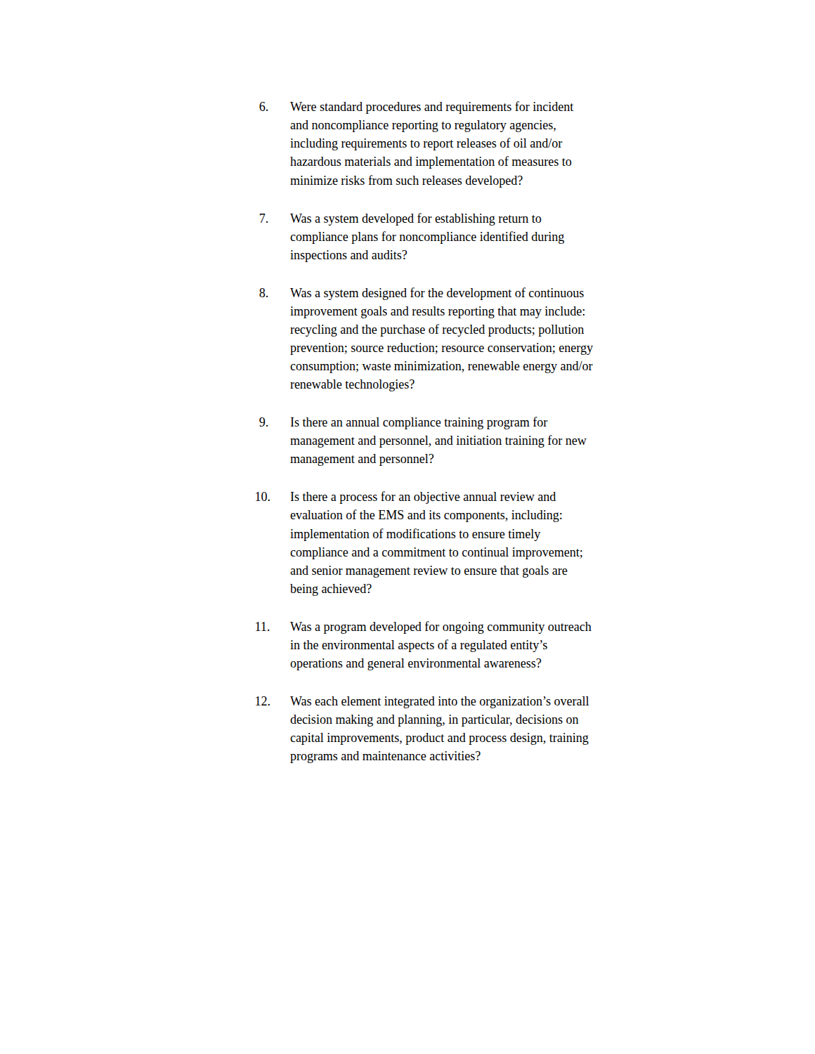6. Were standard procedures and requirements for incident and noncompliance reporting to regulatory agencies, including requirements to report releases of oil and/or hazardous materials and implementation of measures to minimize risks from such releases developed?
7. Was a system developed for establishing return to compliance plans for noncompliance identified during inspections and audits?
8. Was a system designed for the development of continuous improvement goals and results reporting that may include: recycling and the purchase of recycled products; pollution prevention; source reduction; resource conservation; energy consumption; waste minimization, renewable energy and/or renewable technologies?
9. Is there an annual compliance training program for management and personnel, and initiation training for new management and personnel?
10. Is there a process for an objective annual review and evaluation of the EMS and its components, including: implementation of modifications to ensure timely compliance and a commitment to continual improvement; and senior management review to ensure that goals are being achieved?
11. Was a program developed for ongoing community outreach in the environmental aspects of a regulated entity’s operations and general environmental awareness?
12. Was each element integrated into the organization’s overall decision making and planning, in particular, decisions on capital improvements, product and process design, training programs and maintenance activities?